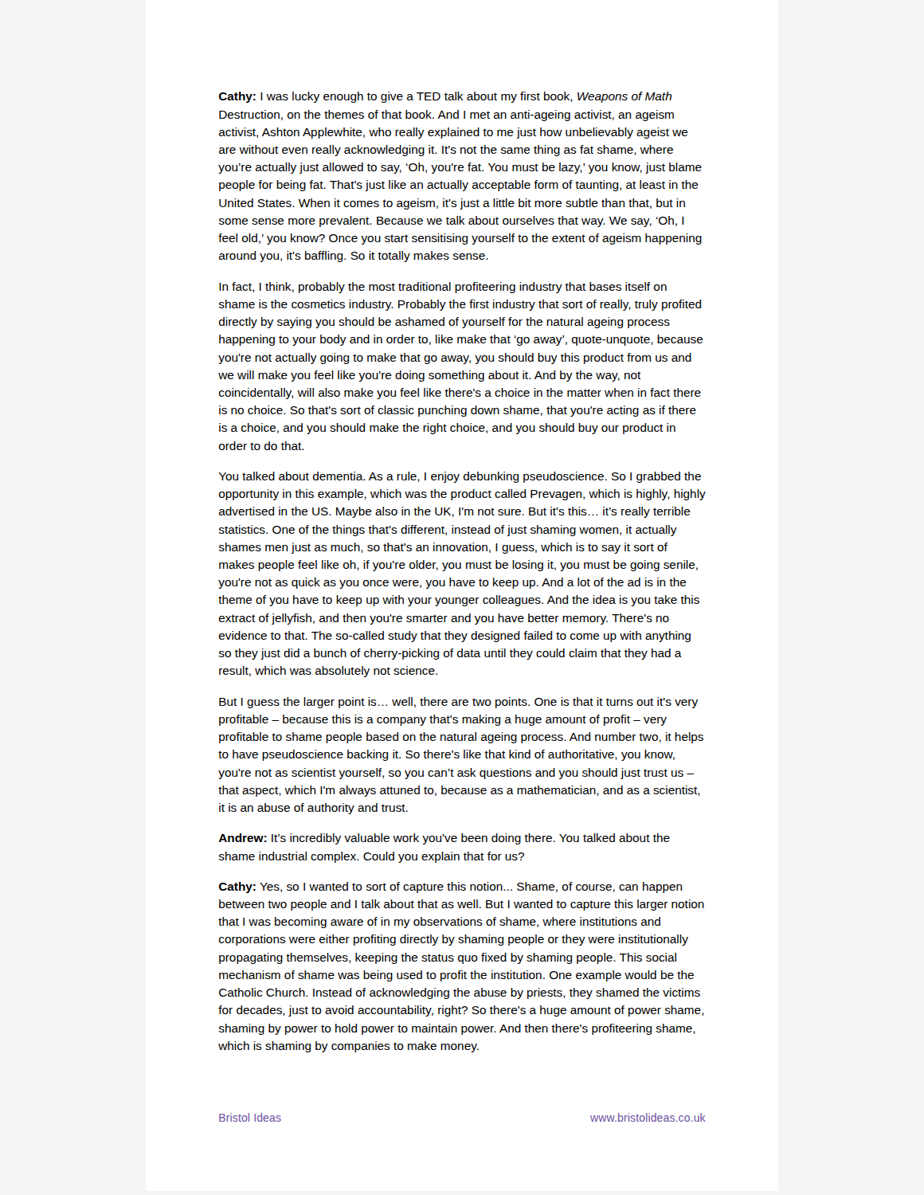Cathy: I was lucky enough to give a TED talk about my first book, Weapons of Math Destruction, on the themes of that book. And I met an anti-ageing activist, an ageism activist, Ashton Applewhite, who really explained to me just how unbelievably ageist we are without even really acknowledging it. It's not the same thing as fat shame, where you’re actually just allowed to say, ‘Oh, you're fat. You must be lazy,’ you know, just blame people for being fat. That's just like an actually acceptable form of taunting, at least in the United States. When it comes to ageism, it's just a little bit more subtle than that, but in some sense more prevalent. Because we talk about ourselves that way. We say, ‘Oh, I feel old,’ you know? Once you start sensitising yourself to the extent of ageism happening around you, it's baffling. So it totally makes sense.
In fact, I think, probably the most traditional profiteering industry that bases itself on shame is the cosmetics industry. Probably the first industry that sort of really, truly profited directly by saying you should be ashamed of yourself for the natural ageing process happening to your body and in order to, like make that ‘go away’, quote-unquote, because you're not actually going to make that go away, you should buy this product from us and we will make you feel like you're doing something about it. And by the way, not coincidentally, will also make you feel like there's a choice in the matter when in fact there is no choice. So that's sort of classic punching down shame, that you're acting as if there is a choice, and you should make the right choice, and you should buy our product in order to do that.
You talked about dementia. As a rule, I enjoy debunking pseudoscience. So I grabbed the opportunity in this example, which was the product called Prevagen, which is highly, highly advertised in the US. Maybe also in the UK, I'm not sure. But it's this… it’s really terrible statistics. One of the things that's different, instead of just shaming women, it actually shames men just as much, so that's an innovation, I guess, which is to say it sort of makes people feel like oh, if you're older, you must be losing it, you must be going senile, you're not as quick as you once were, you have to keep up. And a lot of the ad is in the theme of you have to keep up with your younger colleagues. And the idea is you take this extract of jellyfish, and then you're smarter and you have better memory. There's no evidence to that. The so-called study that they designed failed to come up with anything so they just did a bunch of cherry-picking of data until they could claim that they had a result, which was absolutely not science.
But I guess the larger point is… well, there are two points. One is that it turns out it's very profitable – because this is a company that's making a huge amount of profit – very profitable to shame people based on the natural ageing process. And number two, it helps to have pseudoscience backing it. So there's like that kind of authoritative, you know, you're not as scientist yourself, so you can’t ask questions and you should just trust us – that aspect, which I'm always attuned to, because as a mathematician, and as a scientist, it is an abuse of authority and trust.
Andrew: It’s incredibly valuable work you've been doing there. You talked about the shame industrial complex. Could you explain that for us?
Cathy: Yes, so I wanted to sort of capture this notion... Shame, of course, can happen between two people and I talk about that as well. But I wanted to capture this larger notion that I was becoming aware of in my observations of shame, where institutions and corporations were either profiting directly by shaming people or they were institutionally propagating themselves, keeping the status quo fixed by shaming people. This social mechanism of shame was being used to profit the institution. One example would be the Catholic Church. Instead of acknowledging the abuse by priests, they shamed the victims for decades, just to avoid accountability, right? So there's a huge amount of power shame, shaming by power to hold power to maintain power. And then there's profiteering shame, which is shaming by companies to make money.
Bristol Ideas www.bristolideas.co.uk